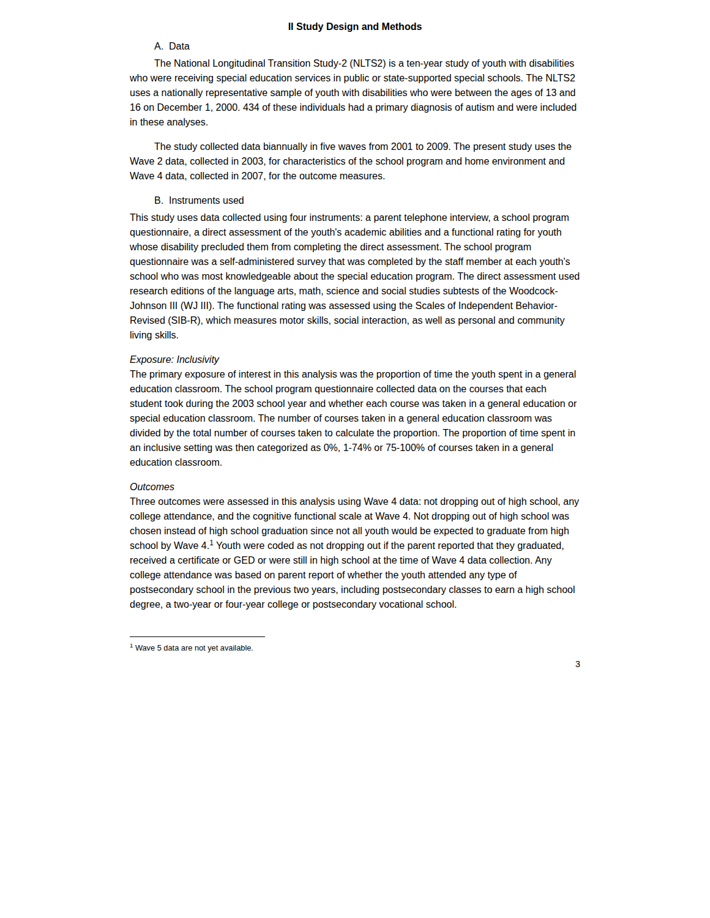II Study Design and Methods
A. Data
The National Longitudinal Transition Study-2 (NLTS2) is a ten-year study of youth with disabilities who were receiving special education services in public or state-supported special schools. The NLTS2 uses a nationally representative sample of youth with disabilities who were between the ages of 13 and 16 on December 1, 2000. 434 of these individuals had a primary diagnosis of autism and were included in these analyses.
The study collected data biannually in five waves from 2001 to 2009. The present study uses the Wave 2 data, collected in 2003, for characteristics of the school program and home environment and Wave 4 data, collected in 2007, for the outcome measures.
B. Instruments used
This study uses data collected using four instruments: a parent telephone interview, a school program questionnaire, a direct assessment of the youth's academic abilities and a functional rating for youth whose disability precluded them from completing the direct assessment. The school program questionnaire was a self-administered survey that was completed by the staff member at each youth's school who was most knowledgeable about the special education program. The direct assessment used research editions of the language arts, math, science and social studies subtests of the Woodcock-Johnson III (WJ III). The functional rating was assessed using the Scales of Independent Behavior-Revised (SIB-R), which measures motor skills, social interaction, as well as personal and community living skills.
Exposure: Inclusivity
The primary exposure of interest in this analysis was the proportion of time the youth spent in a general education classroom. The school program questionnaire collected data on the courses that each student took during the 2003 school year and whether each course was taken in a general education or special education classroom. The number of courses taken in a general education classroom was divided by the total number of courses taken to calculate the proportion. The proportion of time spent in an inclusive setting was then categorized as 0%, 1-74% or 75-100% of courses taken in a general education classroom.
Outcomes
Three outcomes were assessed in this analysis using Wave 4 data: not dropping out of high school, any college attendance, and the cognitive functional scale at Wave 4. Not dropping out of high school was chosen instead of high school graduation since not all youth would be expected to graduate from high school by Wave 4.1 Youth were coded as not dropping out if the parent reported that they graduated, received a certificate or GED or were still in high school at the time of Wave 4 data collection. Any college attendance was based on parent report of whether the youth attended any type of postsecondary school in the previous two years, including postsecondary classes to earn a high school degree, a two-year or four-year college or postsecondary vocational school.
1 Wave 5 data are not yet available.
3